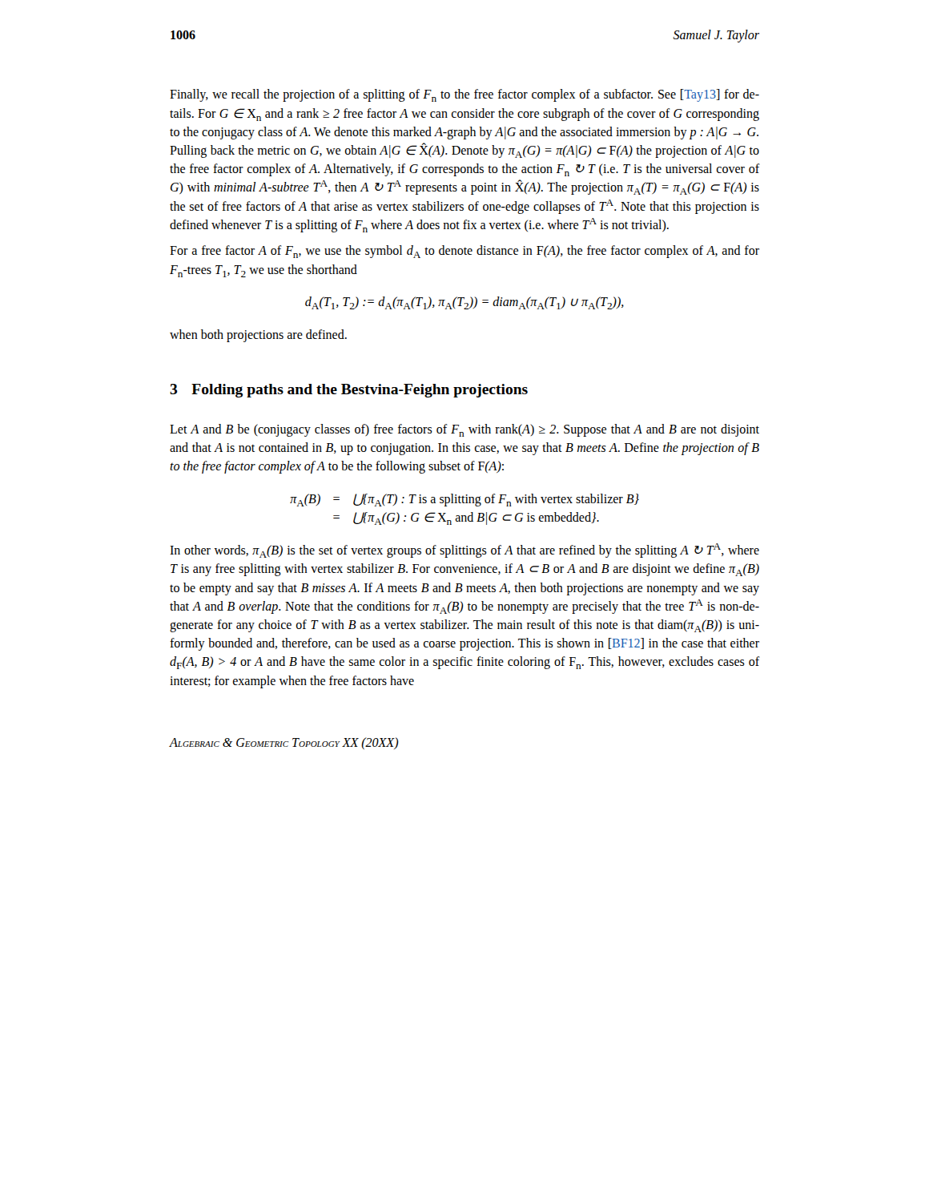1006 Samuel J. Taylor
Finally, we recall the projection of a splitting of Fn to the free factor complex of a subfactor. See [Tay13] for details. For G ∈ Xn and a rank ≥ 2 free factor A we can consider the core subgraph of the cover of G corresponding to the conjugacy class of A. We denote this marked A-graph by A|G and the associated immersion by p : A|G → G. Pulling back the metric on G, we obtain A|G ∈ X̂(A). Denote by πA(G) = π(A|G) ⊂ F(A) the projection of A|G to the free factor complex of A. Alternatively, if G corresponds to the action Fn ↻ T (i.e. T is the universal cover of G) with minimal A-subtree TA, then A ↻ TA represents a point in X̂(A). The projection πA(T) = πA(G) ⊂ F(A) is the set of free factors of A that arise as vertex stabilizers of one-edge collapses of TA. Note that this projection is defined whenever T is a splitting of Fn where A does not fix a vertex (i.e. where TA is not trivial).
For a free factor A of Fn, we use the symbol dA to denote distance in F(A), the free factor complex of A, and for Fn-trees T1, T2 we use the shorthand
dA(T1, T2) := dA(πA(T1), πA(T2)) = diamA(πA(T1) ∪ πA(T2)),
when both projections are defined.
3 Folding paths and the Bestvina-Feighn projections
Let A and B be (conjugacy classes of) free factors of Fn with rank(A) ≥ 2. Suppose that A and B are not disjoint and that A is not contained in B, up to conjugation. In this case, we say that B meets A. Define the projection of B to the free factor complex of A to be the following subset of F(A):
πA(B)
=
⋃{πA(T) : T is a splitting of Fn with vertex stabilizer B}
=
⋃{πA(G) : G ∈ Xn and B|G ⊂ G is embedded}.
In other words, πA(B) is the set of vertex groups of splittings of A that are refined by the splitting A ↻ TA, where T is any free splitting with vertex stabilizer B. For convenience, if A ⊂ B or A and B are disjoint we define πA(B) to be empty and say that B misses A. If A meets B and B meets A, then both projections are nonempty and we say that A and B overlap. Note that the conditions for πA(B) to be nonempty are precisely that the tree TA is non-degenerate for any choice of T with B as a vertex stabilizer. The main result of this note is that diam(πA(B)) is uniformly bounded and, therefore, can be used as a coarse projection. This is shown in [BF12] in the case that either dF(A, B) > 4 or A and B have the same color in a specific finite coloring of Fn. This, however, excludes cases of interest; for example when the free factors have
Algebraic & Geometric Topology XX (20XX)